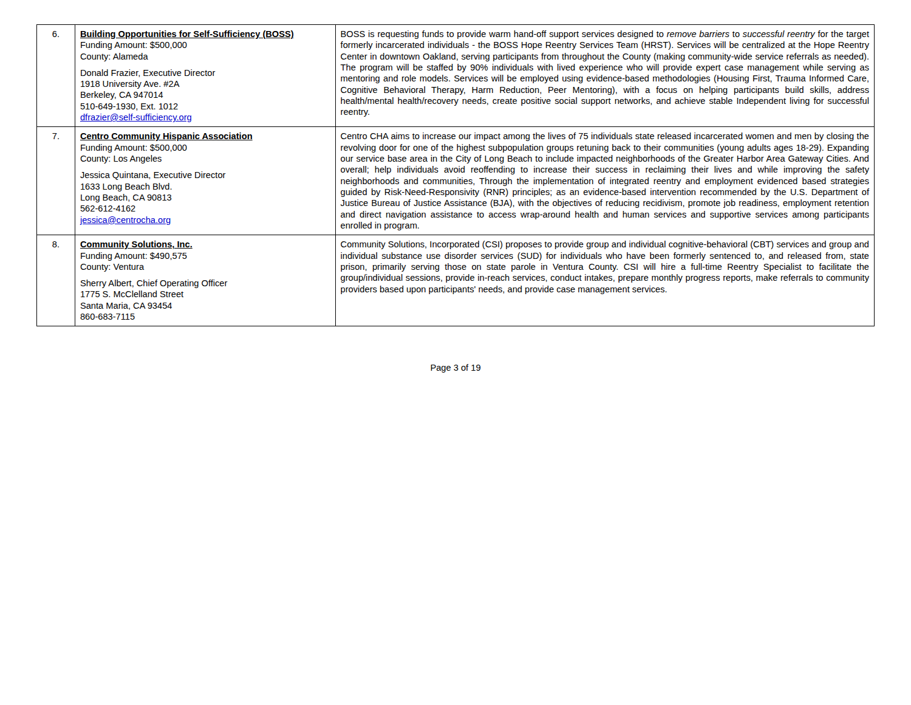| 6. | Building Opportunities for Self-Sufficiency (BOSS) Funding Amount: $500,000 County: Alameda Donald Frazier, Executive Director 1918 University Ave. #2A Berkeley, CA 947014 510-649-1930, Ext. 1012 dfrazier@self-sufficiency.org | BOSS is requesting funds to provide warm hand-off support services designed to remove barriers to successful reentry for the target formerly incarcerated individuals - the BOSS Hope Reentry Services Team (HRST). Services will be centralized at the Hope Reentry Center in downtown Oakland, serving participants from throughout the County (making community-wide service referrals as needed). The program will be staffed by 90% individuals with lived experience who will provide expert case management while serving as mentoring and role models. Services will be employed using evidence-based methodologies (Housing First, Trauma Informed Care, Cognitive Behavioral Therapy, Harm Reduction, Peer Mentoring), with a focus on helping participants build skills, address health/mental health/recovery needs, create positive social support networks, and achieve stable Independent living for successful reentry. |
| 7. | Centro Community Hispanic Association Funding Amount: $500,000 County: Los Angeles Jessica Quintana, Executive Director 1633 Long Beach Blvd. Long Beach, CA 90813 562-612-4162 jessica@centrocha.org | Centro CHA aims to increase our impact among the lives of 75 individuals state released incarcerated women and men by closing the revolving door for one of the highest subpopulation groups retuning back to their communities (young adults ages 18-29). Expanding our service base area in the City of Long Beach to include impacted neighborhoods of the Greater Harbor Area Gateway Cities. And overall; help individuals avoid reoffending to increase their success in reclaiming their lives and while improving the safety neighborhoods and communities, Through the implementation of integrated reentry and employment evidenced based strategies guided by Risk-Need-Responsivity (RNR) principles; as an evidence-based intervention recommended by the U.S. Department of Justice Bureau of Justice Assistance (BJA), with the objectives of reducing recidivism, promote job readiness, employment retention and direct navigation assistance to access wrap-around health and human services and supportive services among participants enrolled in program. |
| 8. | Community Solutions, Inc. Funding Amount: $490,575 County: Ventura Sherry Albert, Chief Operating Officer 1775 S. McClelland Street Santa Maria, CA 93454 860-683-7115 | Community Solutions, Incorporated (CSI) proposes to provide group and individual cognitive-behavioral (CBT) services and group and individual substance use disorder services (SUD) for individuals who have been formerly sentenced to, and released from, state prison, primarily serving those on state parole in Ventura County. CSI will hire a full-time Reentry Specialist to facilitate the group/individual sessions, provide in-reach services, conduct intakes, prepare monthly progress reports, make referrals to community providers based upon participants' needs, and provide case management services. |
Page 3 of 19